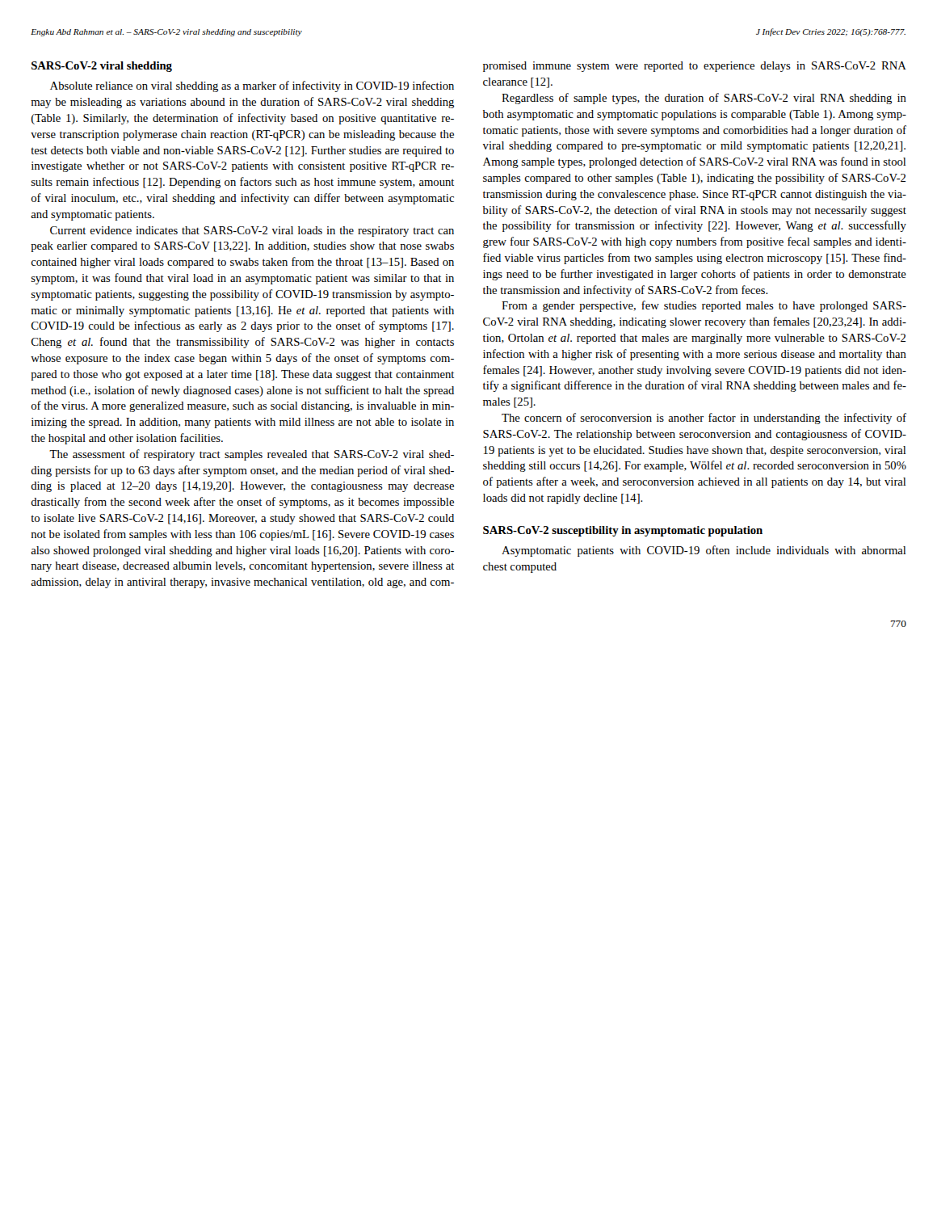Engku Abd Rahman et al. – SARS-CoV-2 viral shedding and susceptibility
J Infect Dev Ctries 2022; 16(5):768-777.
SARS-CoV-2 viral shedding
Absolute reliance on viral shedding as a marker of infectivity in COVID-19 infection may be misleading as variations abound in the duration of SARS-CoV-2 viral shedding (Table 1). Similarly, the determination of infectivity based on positive quantitative reverse transcription polymerase chain reaction (RT-qPCR) can be misleading because the test detects both viable and non-viable SARS-CoV-2 [12]. Further studies are required to investigate whether or not SARS-CoV-2 patients with consistent positive RT-qPCR results remain infectious [12]. Depending on factors such as host immune system, amount of viral inoculum, etc., viral shedding and infectivity can differ between asymptomatic and symptomatic patients.
Current evidence indicates that SARS-CoV-2 viral loads in the respiratory tract can peak earlier compared to SARS-CoV [13,22]. In addition, studies show that nose swabs contained higher viral loads compared to swabs taken from the throat [13–15]. Based on symptom, it was found that viral load in an asymptomatic patient was similar to that in symptomatic patients, suggesting the possibility of COVID-19 transmission by asymptomatic or minimally symptomatic patients [13,16]. He et al. reported that patients with COVID-19 could be infectious as early as 2 days prior to the onset of symptoms [17]. Cheng et al. found that the transmissibility of SARS-CoV-2 was higher in contacts whose exposure to the index case began within 5 days of the onset of symptoms compared to those who got exposed at a later time [18]. These data suggest that containment method (i.e., isolation of newly diagnosed cases) alone is not sufficient to halt the spread of the virus. A more generalized measure, such as social distancing, is invaluable in minimizing the spread. In addition, many patients with mild illness are not able to isolate in the hospital and other isolation facilities.
The assessment of respiratory tract samples revealed that SARS-CoV-2 viral shedding persists for up to 63 days after symptom onset, and the median period of viral shedding is placed at 12–20 days [14,19,20]. However, the contagiousness may decrease drastically from the second week after the onset of symptoms, as it becomes impossible to isolate live SARS-CoV-2 [14,16]. Moreover, a study showed that SARS-CoV-2 could not be isolated from samples with less than 106 copies/mL [16]. Severe COVID-19 cases also showed prolonged viral shedding and higher viral loads [16,20]. Patients with coronary heart disease, decreased albumin levels, concomitant hypertension, severe illness at admission, delay in antiviral therapy, invasive mechanical ventilation, old age, and compromised immune system were reported to experience delays in SARS-CoV-2 RNA clearance [12].
Regardless of sample types, the duration of SARS-CoV-2 viral RNA shedding in both asymptomatic and symptomatic populations is comparable (Table 1). Among symptomatic patients, those with severe symptoms and comorbidities had a longer duration of viral shedding compared to pre-symptomatic or mild symptomatic patients [12,20,21]. Among sample types, prolonged detection of SARS-CoV-2 viral RNA was found in stool samples compared to other samples (Table 1), indicating the possibility of SARS-CoV-2 transmission during the convalescence phase. Since RT-qPCR cannot distinguish the viability of SARS-CoV-2, the detection of viral RNA in stools may not necessarily suggest the possibility for transmission or infectivity [22]. However, Wang et al. successfully grew four SARS-CoV-2 with high copy numbers from positive fecal samples and identified viable virus particles from two samples using electron microscopy [15]. These findings need to be further investigated in larger cohorts of patients in order to demonstrate the transmission and infectivity of SARS-CoV-2 from feces.
From a gender perspective, few studies reported males to have prolonged SARS-CoV-2 viral RNA shedding, indicating slower recovery than females [20,23,24]. In addition, Ortolan et al. reported that males are marginally more vulnerable to SARS-CoV-2 infection with a higher risk of presenting with a more serious disease and mortality than females [24]. However, another study involving severe COVID-19 patients did not identify a significant difference in the duration of viral RNA shedding between males and females [25].
The concern of seroconversion is another factor in understanding the infectivity of SARS-CoV-2. The relationship between seroconversion and contagiousness of COVID-19 patients is yet to be elucidated. Studies have shown that, despite seroconversion, viral shedding still occurs [14,26]. For example, Wölfel et al. recorded seroconversion in 50% of patients after a week, and seroconversion achieved in all patients on day 14, but viral loads did not rapidly decline [14].
SARS-CoV-2 susceptibility in asymptomatic population
Asymptomatic patients with COVID-19 often include individuals with abnormal chest computed
770